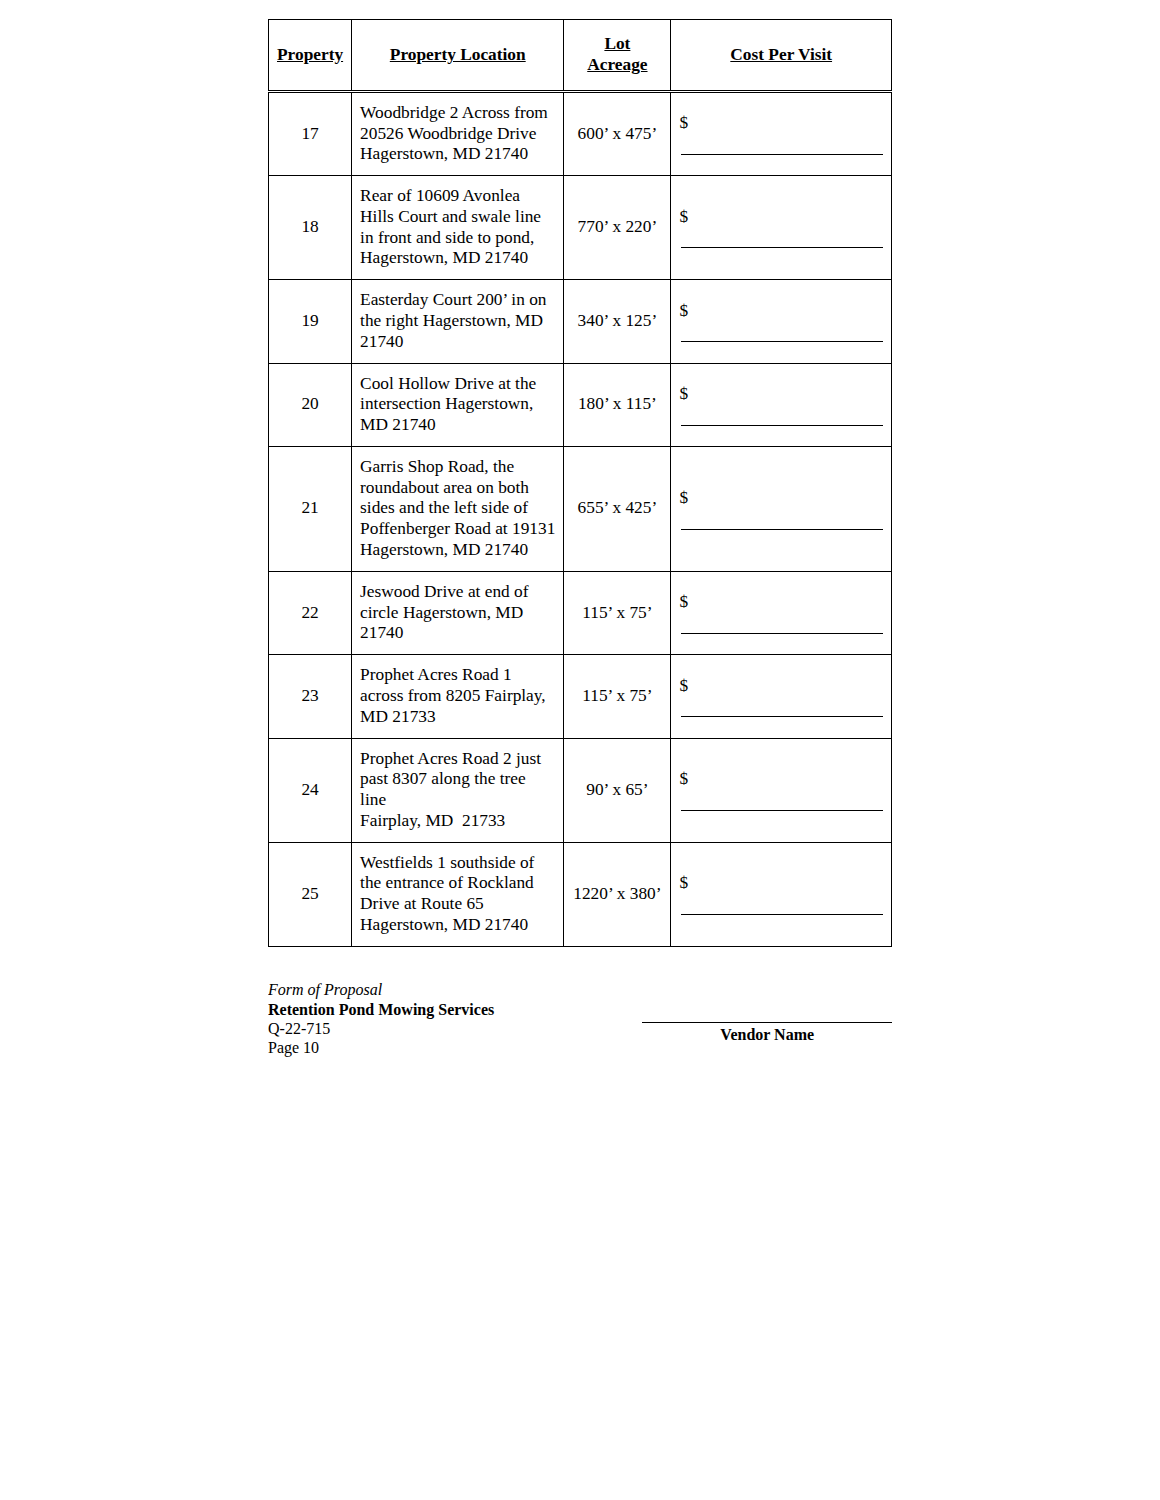| Property | Property Location | Lot Acreage | Cost Per Visit |
| --- | --- | --- | --- |
| 17 | Woodbridge 2 Across from 20526 Woodbridge Drive Hagerstown, MD 21740 | 600’ x 475’ | $ |
| 18 | Rear of 10609 Avonlea Hills Court and swale line in front and side to pond, Hagerstown, MD 21740 | 770’ x 220’ | $ |
| 19 | Easterday Court 200’ in on the right Hagerstown, MD 21740 | 340’ x 125’ | $ |
| 20 | Cool Hollow Drive at the intersection Hagerstown, MD 21740 | 180’ x 115’ | $ |
| 21 | Garris Shop Road, the roundabout area on both sides and the left side of Poffenberger Road at 19131 Hagerstown, MD 21740 | 655’ x 425’ | $ |
| 22 | Jeswood Drive at end of circle Hagerstown, MD 21740 | 115’ x 75’ | $ |
| 23 | Prophet Acres Road 1 across from 8205 Fairplay, MD 21733 | 115’ x 75’ | $ |
| 24 | Prophet Acres Road 2 just past 8307 along the tree line Fairplay, MD 21733 | 90’ x 65’ | $ |
| 25 | Westfields 1 southside of the entrance of Rockland Drive at Route 65 Hagerstown, MD 21740 | 1220’ x 380’ | $ |
Form of Proposal
Retention Pond Mowing Services
Q-22-715
Page 10
Vendor Name